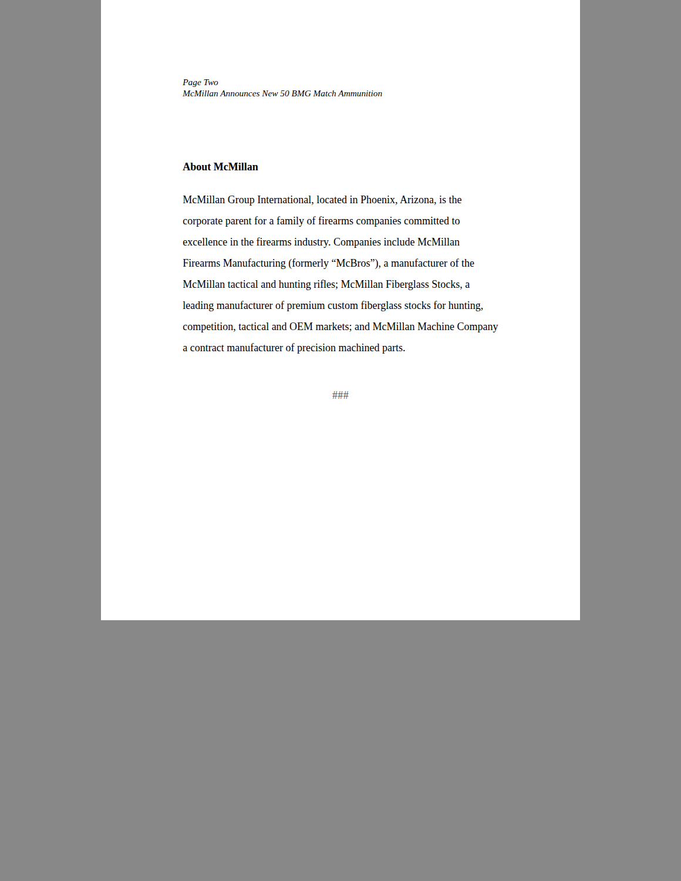Page Two McMillan Announces New 50 BMG Match Ammunition
About McMillan
McMillan Group International, located in Phoenix, Arizona, is the corporate parent for a family of firearms companies committed to excellence in the firearms industry. Companies include McMillan Firearms Manufacturing (formerly “McBros”), a manufacturer of the McMillan tactical and hunting rifles; McMillan Fiberglass Stocks, a leading manufacturer of premium custom fiberglass stocks for hunting, competition, tactical and OEM markets; and McMillan Machine Company a contract manufacturer of precision machined parts.
###